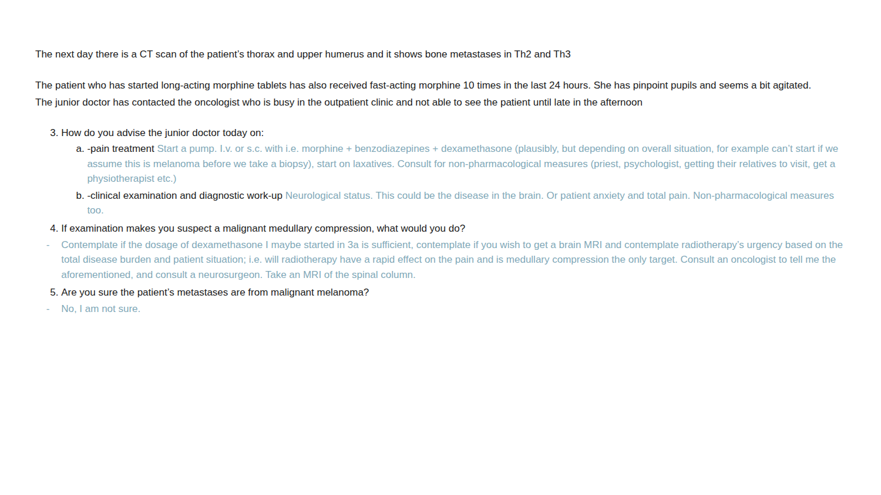The next day there is a CT scan of the patient’s thorax and upper humerus and it shows bone metastases in Th2 and Th3
The patient who has started long-acting morphine tablets has also received fast-acting morphine 10 times in the last 24 hours. She has pinpoint pupils and seems a bit agitated.
The junior doctor has contacted the oncologist who is busy in the outpatient clinic and not able to see the patient until late in the afternoon
How do you advise the junior doctor today on:
-pain treatment Start a pump. I.v. or s.c. with i.e. morphine + benzodiazepines + dexamethasone (plausibly, but depending on overall situation, for example can’t start if we assume this is melanoma before we take a biopsy), start on laxatives. Consult for non-pharmacological measures (priest, psychologist, getting their relatives to visit, get a physiotherapist etc.)
-clinical examination and diagnostic work-up Neurological status. This could be the disease in the brain. Or patient anxiety and total pain. Non-pharmacological measures too.
If examination makes you suspect a malignant medullary compression, what would you do?
Contemplate if the dosage of dexamethasone I maybe started in 3a is sufficient, contemplate if you wish to get a brain MRI and contemplate radiotherapy’s urgency based on the total disease burden and patient situation; i.e. will radiotherapy have a rapid effect on the pain and is medullary compression the only target. Consult an oncologist to tell me the aforementioned, and consult a neurosurgeon. Take an MRI of the spinal column.
Are you sure the patient’s metastases are from malignant melanoma?
No, I am not sure.